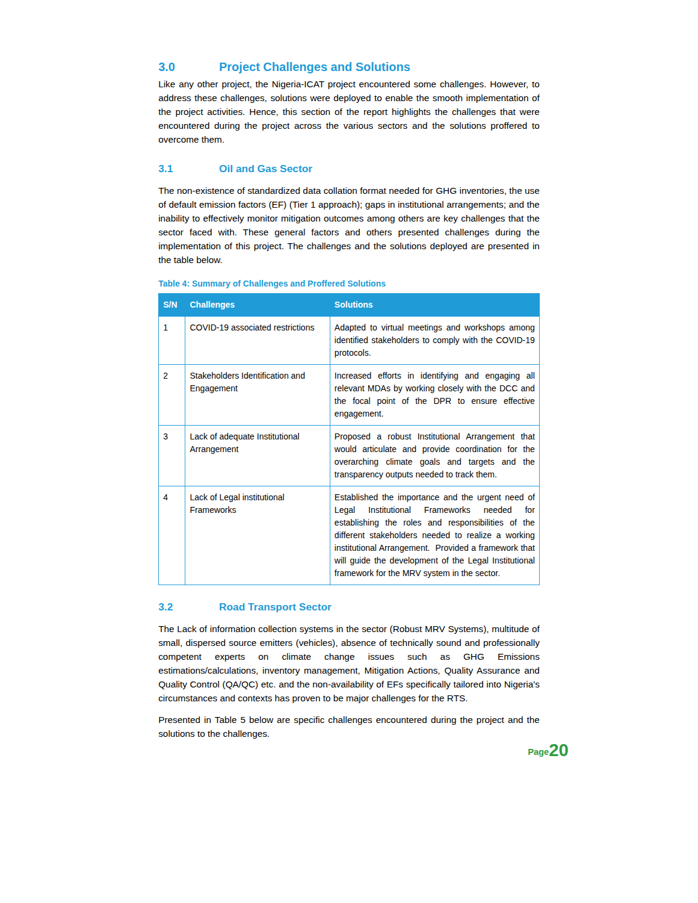3.0 Project Challenges and Solutions
Like any other project, the Nigeria-ICAT project encountered some challenges. However, to address these challenges, solutions were deployed to enable the smooth implementation of the project activities. Hence, this section of the report highlights the challenges that were encountered during the project across the various sectors and the solutions proffered to overcome them.
3.1 Oil and Gas Sector
The non-existence of standardized data collation format needed for GHG inventories, the use of default emission factors (EF) (Tier 1 approach); gaps in institutional arrangements; and the inability to effectively monitor mitigation outcomes among others are key challenges that the sector faced with. These general factors and others presented challenges during the implementation of this project. The challenges and the solutions deployed are presented in the table below.
Table 4: Summary of Challenges and Proffered Solutions
| S/N | Challenges | Solutions |
| --- | --- | --- |
| 1 | COVID-19 associated restrictions | Adapted to virtual meetings and workshops among identified stakeholders to comply with the COVID-19 protocols. |
| 2 | Stakeholders Identification and Engagement | Increased efforts in identifying and engaging all relevant MDAs by working closely with the DCC and the focal point of the DPR to ensure effective engagement. |
| 3 | Lack of adequate Institutional Arrangement | Proposed a robust Institutional Arrangement that would articulate and provide coordination for the overarching climate goals and targets and the transparency outputs needed to track them. |
| 4 | Lack of Legal institutional Frameworks | Established the importance and the urgent need of Legal Institutional Frameworks needed for establishing the roles and responsibilities of the different stakeholders needed to realize a working institutional Arrangement. Provided a framework that will guide the development of the Legal Institutional framework for the MRV system in the sector. |
3.2 Road Transport Sector
The Lack of information collection systems in the sector (Robust MRV Systems), multitude of small, dispersed source emitters (vehicles), absence of technically sound and professionally competent experts on climate change issues such as GHG Emissions estimations/calculations, inventory management, Mitigation Actions, Quality Assurance and Quality Control (QA/QC) etc. and the non-availability of EFs specifically tailored into Nigeria's circumstances and contexts has proven to be major challenges for the RTS.
Presented in Table 5 below are specific challenges encountered during the project and the solutions to the challenges.
Page20